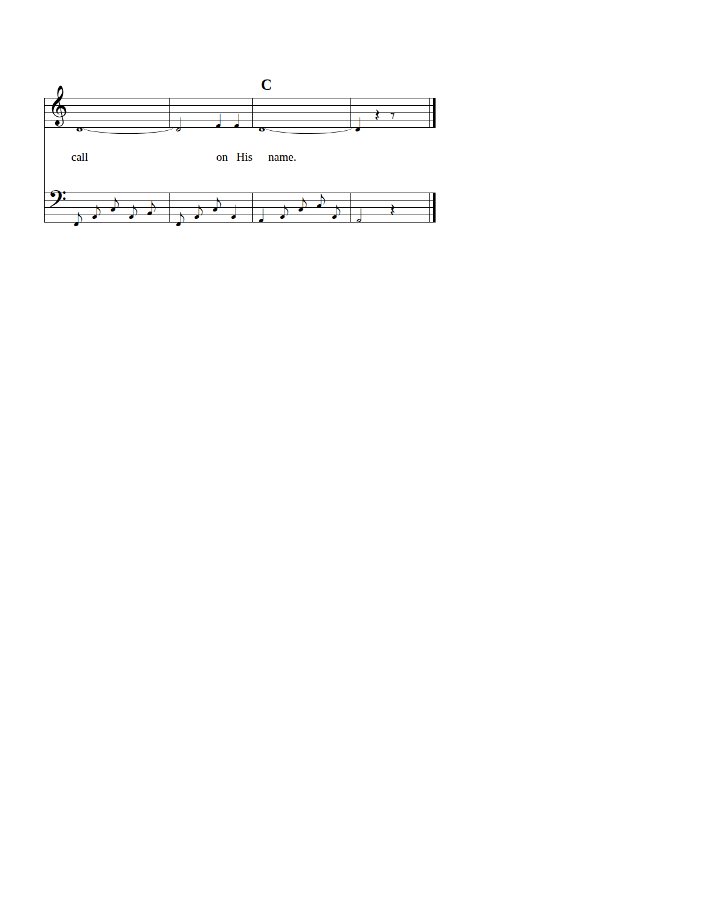Sheet music excerpt: final phrase "call on His name."
C
𝄞 𝅝 𝅗𝅥 𝅘𝅥 𝅘𝅥 𝅝 𝅘𝅥 𝄽 𝄾
call
on
His
name.
𝄢 𝅘𝅥𝅮 𝅘𝅥𝅮 𝅘𝅥𝅮 𝅘𝅥𝅮 𝅘𝅥𝅮 𝅘𝅥𝅮 𝅘𝅥𝅮 𝅘𝅥𝅮 𝅘𝅥 𝅘𝅥 𝅘𝅥𝅮 𝅘𝅥𝅮 𝅘𝅥𝅮 𝅘𝅥𝅮 𝅗𝅥 𝄽